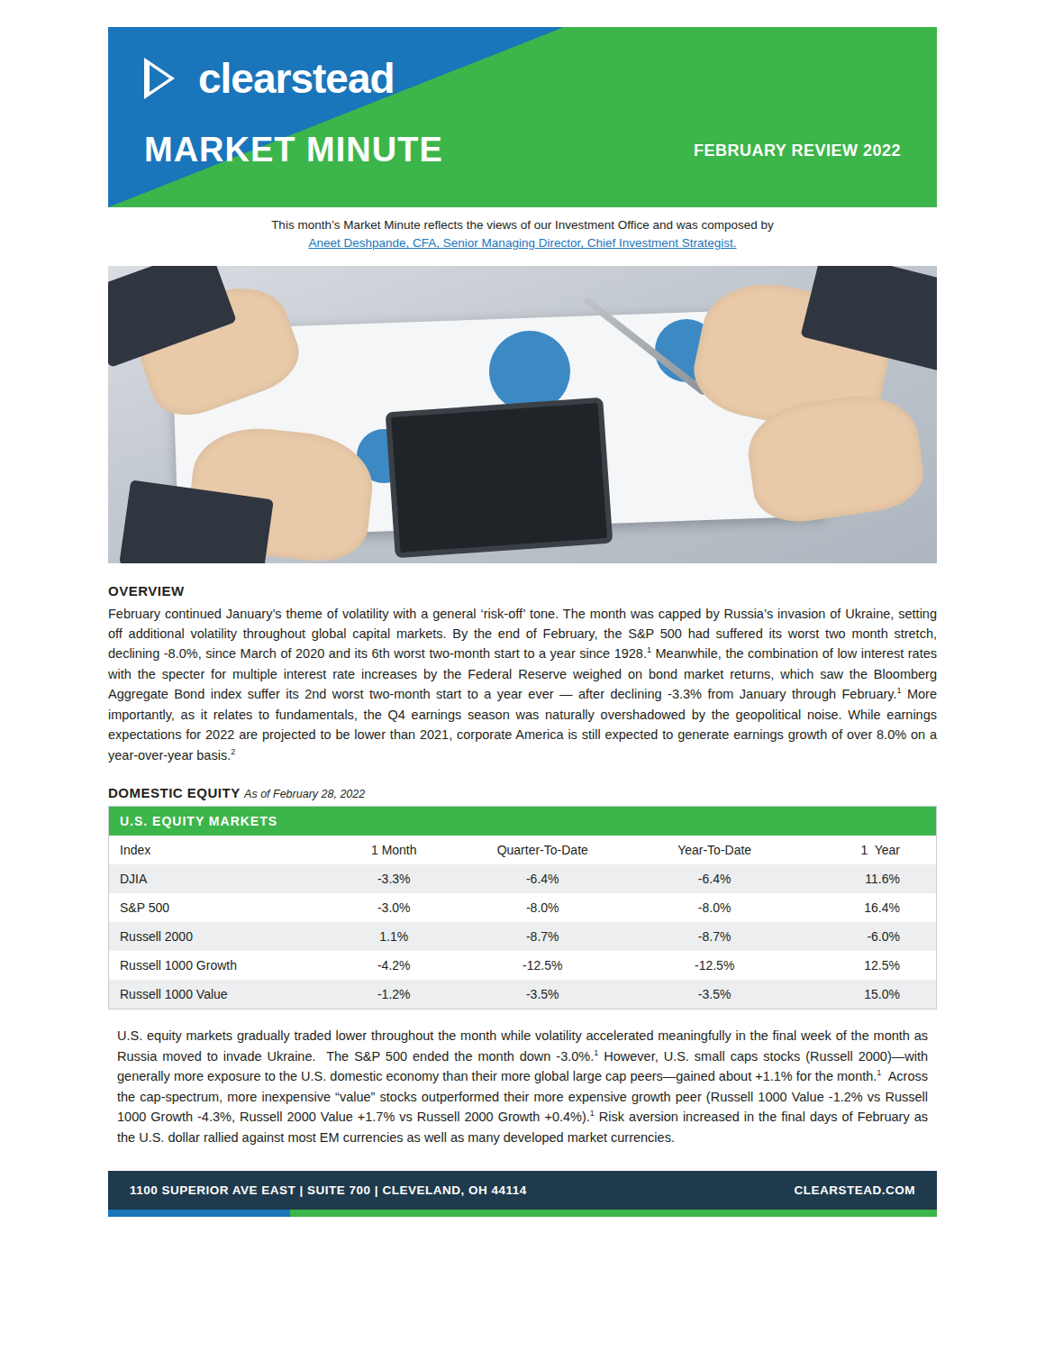clearstead
MARKET MINUTE
FEBRUARY REVIEW 2022
This month’s Market Minute reflects the views of our Investment Office and was composed by
Aneet Deshpande, CFA, Senior Managing Director, Chief Investment Strategist.
OVERVIEW
February continued January’s theme of volatility with a general ‘risk-off’ tone. The month was capped by Russia’s invasion of Ukraine, setting off additional volatility throughout global capital markets. By the end of February, the S&P 500 had suffered its worst two month stretch, declining -8.0%, since March of 2020 and its 6th worst two-month start to a year since 1928.1 Meanwhile, the combination of low interest rates with the specter for multiple interest rate increases by the Federal Reserve weighed on bond market returns, which saw the Bloomberg Aggregate Bond index suffer its 2nd worst two-month start to a year ever — after declining -3.3% from January through February.1 More importantly, as it relates to fundamentals, the Q4 earnings season was naturally overshadowed by the geopolitical noise. While earnings expectations for 2022 are projected to be lower than 2021, corporate America is still expected to generate earnings growth of over 8.0% on a year-over-year basis.2
DOMESTIC EQUITY As of February 28, 2022
| U.S. EQUITY MARKETS |
| --- |
| Index | 1 Month | Quarter-To-Date | Year-To-Date | 1 Year |
| DJIA | -3.3% | -6.4% | -6.4% | 11.6% |
| S&P 500 | -3.0% | -8.0% | -8.0% | 16.4% |
| Russell 2000 | 1.1% | -8.7% | -8.7% | -6.0% |
| Russell 1000 Growth | -4.2% | -12.5% | -12.5% | 12.5% |
| Russell 1000 Value | -1.2% | -3.5% | -3.5% | 15.0% |
U.S. equity markets gradually traded lower throughout the month while volatility accelerated meaningfully in the final week of the month as Russia moved to invade Ukraine. The S&P 500 ended the month down -3.0%.1 However, U.S. small caps stocks (Russell 2000)—with generally more exposure to the U.S. domestic economy than their more global large cap peers—gained about +1.1% for the month.1 Across the cap-spectrum, more inexpensive “value” stocks outperformed their more expensive growth peer (Russell 1000 Value -1.2% vs Russell 1000 Growth -4.3%, Russell 2000 Value +1.7% vs Russell 2000 Growth +0.4%).1 Risk aversion increased in the final days of February as the U.S. dollar rallied against most EM currencies as well as many developed market currencies.
1100 SUPERIOR AVE EAST | SUITE 700 | CLEVELAND, OH 44114
CLEARSTEAD.COM